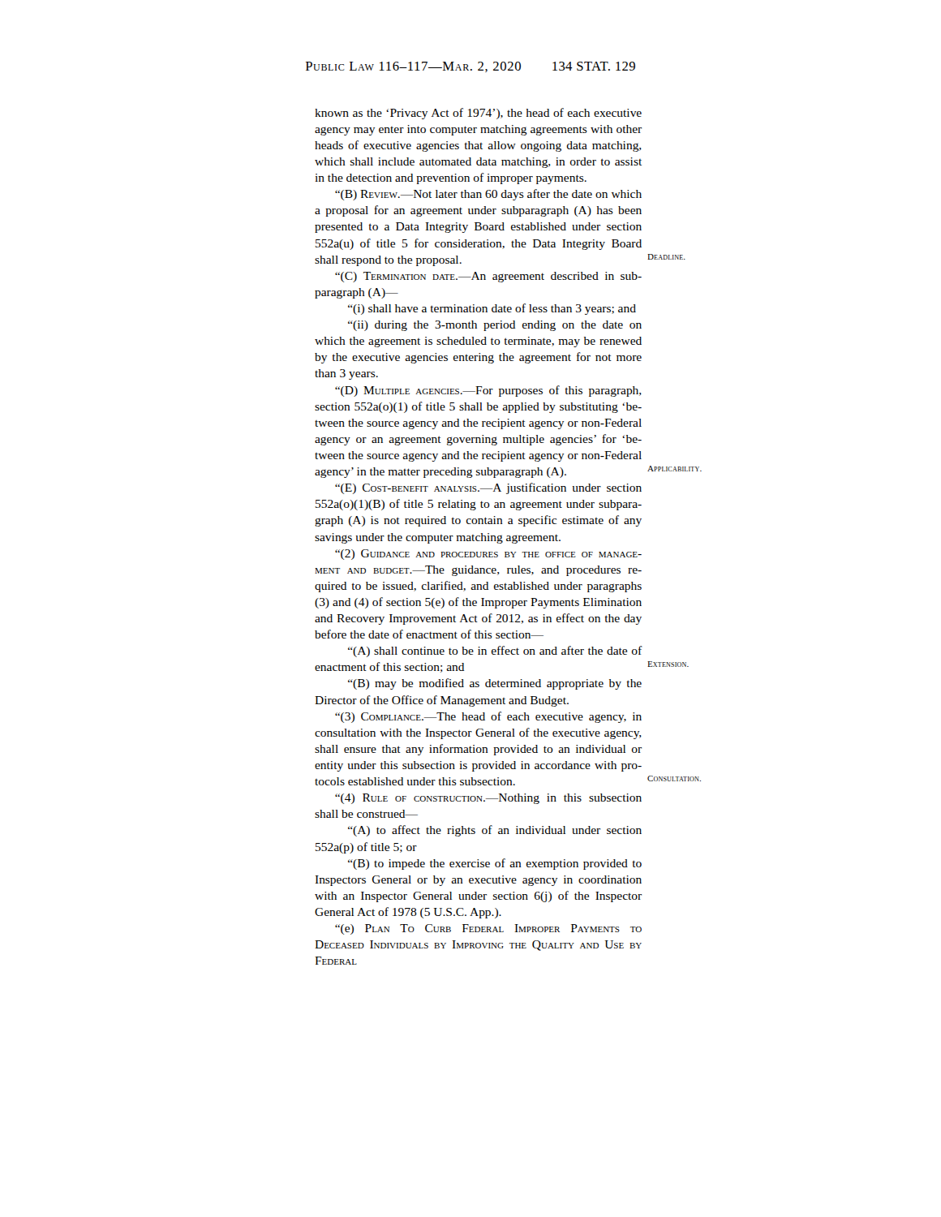Public Law 116–117—Mar. 2, 2020 134 STAT. 129
known as the ‘Privacy Act of 1974’), the head of each executive agency may enter into computer matching agreements with other heads of executive agencies that allow ongoing data matching, which shall include automated data matching, in order to assist in the detection and prevention of improper payments.
“(B) Review.—Not later than 60 days after the date on which a proposal for an agreement under subparagraph (A) has been presented to a Data Integrity Board established under section 552a(u) of title 5 for consideration, the Data Integrity Board shall respond to the proposal.Deadline.
“(C) Termination date.—An agreement described in subparagraph (A)—
“(i) shall have a termination date of less than 3 years; and
“(ii) during the 3-month period ending on the date on which the agreement is scheduled to terminate, may be renewed by the executive agencies entering the agreement for not more than 3 years.
“(D) Multiple agencies.—For purposes of this paragraph, section 552a(o)(1) of title 5 shall be applied by substituting ‘between the source agency and the recipient agency or non-Federal agency or an agreement governing multiple agencies’ for ‘between the source agency and the recipient agency or non-Federal agency’ in the matter preceding subparagraph (A).Applicability.
“(E) Cost-benefit analysis.—A justification under section 552a(o)(1)(B) of title 5 relating to an agreement under subparagraph (A) is not required to contain a specific estimate of any savings under the computer matching agreement.
“(2) Guidance and procedures by the office of management and budget.—The guidance, rules, and procedures required to be issued, clarified, and established under paragraphs (3) and (4) of section 5(e) of the Improper Payments Elimination and Recovery Improvement Act of 2012, as in effect on the day before the date of enactment of this section—
“(A) shall continue to be in effect on and after the date of enactment of this section; andExtension.
“(B) may be modified as determined appropriate by the Director of the Office of Management and Budget.
“(3) Compliance.—The head of each executive agency, in consultation with the Inspector General of the executive agency, shall ensure that any information provided to an individual or entity under this subsection is provided in accordance with protocols established under this subsection.Consultation.
“(4) Rule of construction.—Nothing in this subsection shall be construed—
“(A) to affect the rights of an individual under section 552a(p) of title 5; or
“(B) to impede the exercise of an exemption provided to Inspectors General or by an executive agency in coordination with an Inspector General under section 6(j) of the Inspector General Act of 1978 (5 U.S.C. App.).
“(e) Plan To Curb Federal Improper Payments to Deceased Individuals by Improving the Quality and Use by Federal